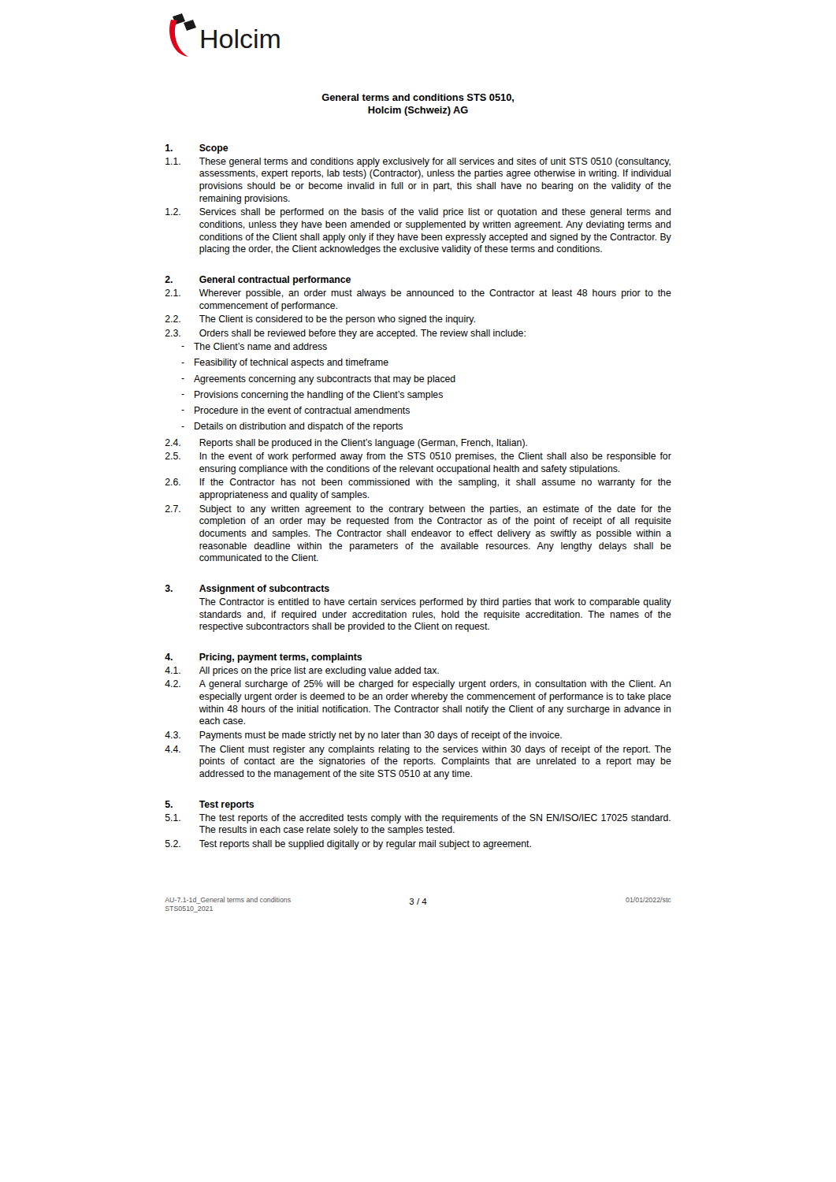Holcim
General terms and conditions STS 0510,
Holcim (Schweiz) AG
1.
Scope
1.1.
These general terms and conditions apply exclusively for all services and sites of unit STS 0510 (consultancy, assessments, expert reports, lab tests) (Contractor), unless the parties agree otherwise in writing. If individual provisions should be or become invalid in full or in part, this shall have no bearing on the validity of the remaining provisions.
1.2.
Services shall be performed on the basis of the valid price list or quotation and these general terms and conditions, unless they have been amended or supplemented by written agreement. Any deviating terms and conditions of the Client shall apply only if they have been expressly accepted and signed by the Contractor. By placing the order, the Client acknowledges the exclusive validity of these terms and conditions.
2.
General contractual performance
2.1.
Wherever possible, an order must always be announced to the Contractor at least 48 hours prior to the commencement of performance.
2.2.
The Client is considered to be the person who signed the inquiry.
2.3.
Orders shall be reviewed before they are accepted. The review shall include:
The Client’s name and address
Feasibility of technical aspects and timeframe
Agreements concerning any subcontracts that may be placed
Provisions concerning the handling of the Client’s samples
Procedure in the event of contractual amendments
Details on distribution and dispatch of the reports
2.4.
Reports shall be produced in the Client’s language (German, French, Italian).
2.5.
In the event of work performed away from the STS 0510 premises, the Client shall also be responsible for ensuring compliance with the conditions of the relevant occupational health and safety stipulations.
2.6.
If the Contractor has not been commissioned with the sampling, it shall assume no warranty for the appropriateness and quality of samples.
2.7.
Subject to any written agreement to the contrary between the parties, an estimate of the date for the completion of an order may be requested from the Contractor as of the point of receipt of all requisite documents and samples. The Contractor shall endeavor to effect delivery as swiftly as possible within a reasonable deadline within the parameters of the available resources. Any lengthy delays shall be communicated to the Client.
3.
Assignment of subcontracts
The Contractor is entitled to have certain services performed by third parties that work to comparable quality standards and, if required under accreditation rules, hold the requisite accreditation. The names of the respective subcontractors shall be provided to the Client on request.
4.
Pricing, payment terms, complaints
4.1.
All prices on the price list are excluding value added tax.
4.2.
A general surcharge of 25% will be charged for especially urgent orders, in consultation with the Client. An especially urgent order is deemed to be an order whereby the commencement of performance is to take place within 48 hours of the initial notification. The Contractor shall notify the Client of any surcharge in advance in each case.
4.3.
Payments must be made strictly net by no later than 30 days of receipt of the invoice.
4.4.
The Client must register any complaints relating to the services within 30 days of receipt of the report. The points of contact are the signatories of the reports. Complaints that are unrelated to a report may be addressed to the management of the site STS 0510 at any time.
5.
Test reports
5.1.
The test reports of the accredited tests comply with the requirements of the SN EN/ISO/IEC 17025 standard. The results in each case relate solely to the samples tested.
5.2.
Test reports shall be supplied digitally or by regular mail subject to agreement.
AU-7.1-1d_General terms and conditions
STS0510_2021
3 / 4
01/01/2022/stc